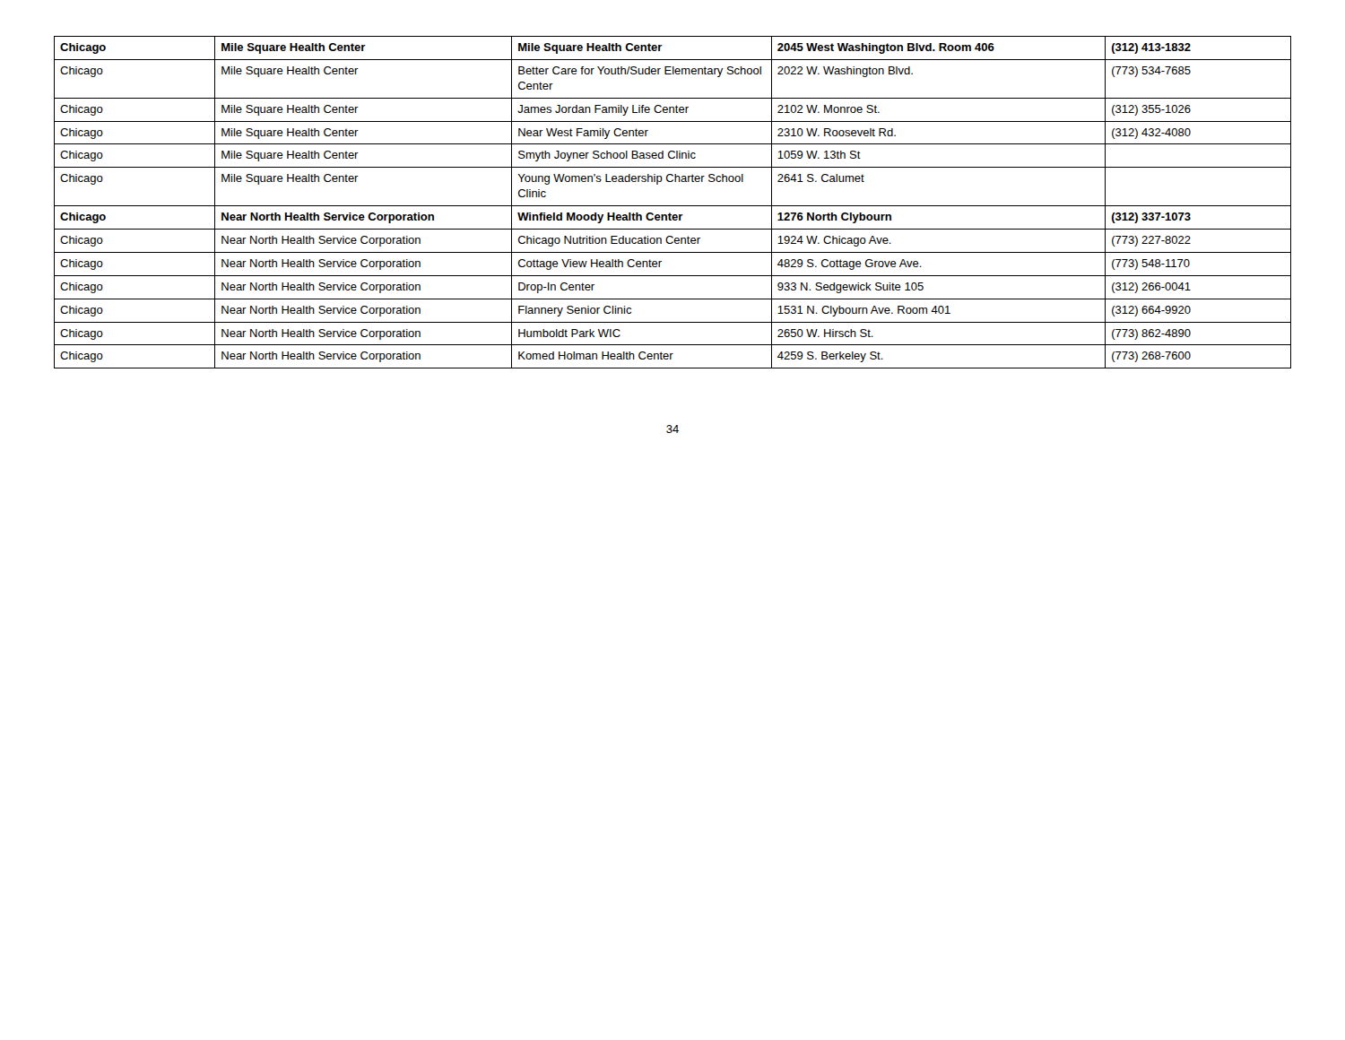| Chicago | Mile Square Health Center | Mile Square Health Center | 2045 West Washington Blvd. Room 406 | (312) 413-1832 |
| Chicago | Mile Square Health Center | Better Care for Youth/Suder Elementary School Center | 2022 W. Washington Blvd. | (773) 534-7685 |
| Chicago | Mile Square Health Center | James Jordan Family Life Center | 2102 W. Monroe St. | (312) 355-1026 |
| Chicago | Mile Square Health Center | Near West Family Center | 2310 W. Roosevelt Rd. | (312) 432-4080 |
| Chicago | Mile Square Health Center | Smyth Joyner School Based Clinic | 1059 W. 13th St | |
| Chicago | Mile Square Health Center | Young Women's Leadership Charter School Clinic | 2641 S. Calumet | |
| Chicago | Near North Health Service Corporation | Winfield Moody Health Center | 1276 North Clybourn | (312) 337-1073 |
| Chicago | Near North Health Service Corporation | Chicago Nutrition Education Center | 1924 W. Chicago Ave. | (773) 227-8022 |
| Chicago | Near North Health Service Corporation | Cottage View Health Center | 4829 S. Cottage Grove Ave. | (773) 548-1170 |
| Chicago | Near North Health Service Corporation | Drop-In Center | 933 N. Sedgewick Suite 105 | (312) 266-0041 |
| Chicago | Near North Health Service Corporation | Flannery Senior Clinic | 1531 N. Clybourn Ave. Room 401 | (312) 664-9920 |
| Chicago | Near North Health Service Corporation | Humboldt Park WIC | 2650 W. Hirsch St. | (773) 862-4890 |
| Chicago | Near North Health Service Corporation | Komed Holman Health Center | 4259 S. Berkeley St. | (773) 268-7600 |
34